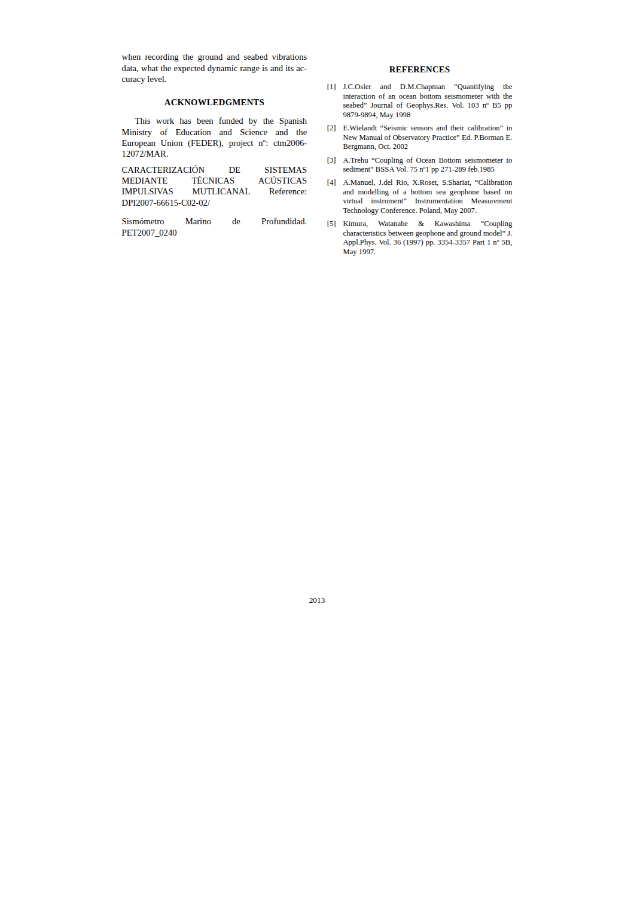when recording the ground and seabed vibrations data, what the expected dynamic range is and its accuracy level.
Acknowledgments
This work has been funded by the Spanish Ministry of Education and Science and the European Union (FEDER), project nº: ctm2006-12072/MAR.
CARACTERIZACIÓN DE SISTEMAS MEDIANTE TÉCNICAS ACÚSTICAS IMPULSIVAS MUTLICANAL Reference: DPI2007-66615-C02-02/
Sismómetro Marino de Profundidad. PET2007_0240
References
[1] J.C.Osler and D.M.Chapman “Quantifying the interaction of an ocean bottom seismometer with the seabed” Journal of Geophys.Res. Vol. 103 nº B5 pp 9879-9894, May 1998
[2] E.Wielandt “Seismic sensors and their calibration” in New Manual of Observatory Practice” Ed. P.Borman E. Bergmann, Oct. 2002
[3] A.Trehu “Coupling of Ocean Bottom seismometer to sediment” BSSA Vol. 75 nº1 pp 271-289 feb.1985
[4] A.Manuel, J.del Rio, X.Roset, S.Shariat, “Calibration and modelling of a bottom sea geophone based on virtual instrument” Instrumentation Measurement Technology Conference. Poland, May 2007.
[5] Kimura, Watanabe & Kawashima “Coupling characteristics between geophone and ground model” J. Appl.Phys. Vol. 36 (1997) pp. 3354-3357 Part 1 nº 5B, May 1997.
2013